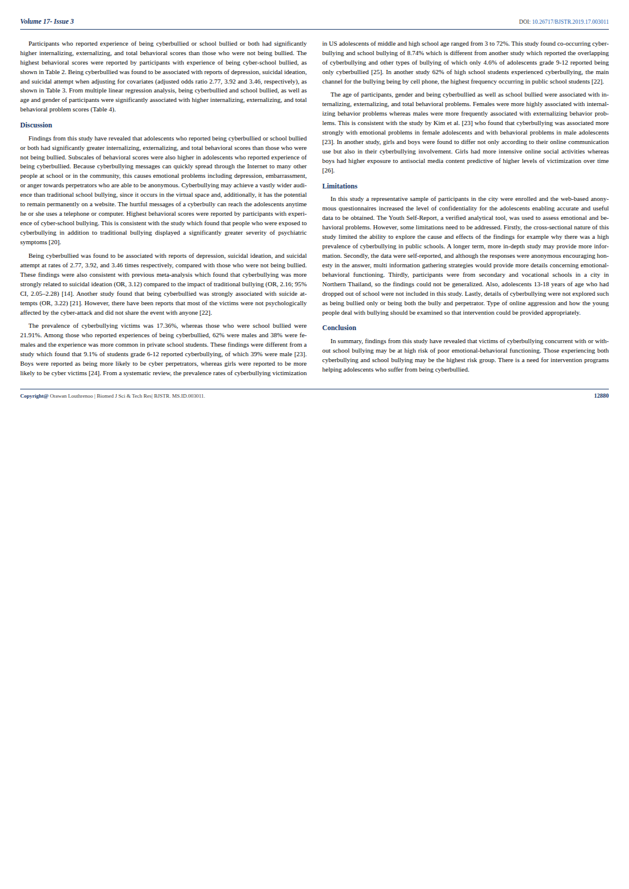Volume 17- Issue 3
DOI: 10.26717/BJSTR.2019.17.003011
Participants who reported experience of being cyberbullied or school bullied or both had significantly higher internalizing, externalizing, and total behavioral scores than those who were not being bullied. The highest behavioral scores were reported by participants with experience of being cyber-school bullied, as shown in Table 2. Being cyberbullied was found to be associated with reports of depression, suicidal ideation, and suicidal attempt when adjusting for covariates (adjusted odds ratio 2.77, 3.92 and 3.46, respectively), as shown in Table 3. From multiple linear regression analysis, being cyberbullied and school bullied, as well as age and gender of participants were significantly associated with higher internalizing, externalizing, and total behavioral problem scores (Table 4).
Discussion
Findings from this study have revealed that adolescents who reported being cyberbullied or school bullied or both had significantly greater internalizing, externalizing, and total behavioral scores than those who were not being bullied. Subscales of behavioral scores were also higher in adolescents who reported experience of being cyberbullied. Because cyberbullying messages can quickly spread through the Internet to many other people at school or in the community, this causes emotional problems including depression, embarrassment, or anger towards perpetrators who are able to be anonymous. Cyberbullying may achieve a vastly wider audience than traditional school bullying, since it occurs in the virtual space and, additionally, it has the potential to remain permanently on a website. The hurtful messages of a cyberbully can reach the adolescents anytime he or she uses a telephone or computer. Highest behavioral scores were reported by participants with experience of cyber-school bullying. This is consistent with the study which found that people who were exposed to cyberbullying in addition to traditional bullying displayed a significantly greater severity of psychiatric symptoms [20].
Being cyberbullied was found to be associated with reports of depression, suicidal ideation, and suicidal attempt at rates of 2.77, 3.92, and 3.46 times respectively, compared with those who were not being bullied. These findings were also consistent with previous meta-analysis which found that cyberbullying was more strongly related to suicidal ideation (OR, 3.12) compared to the impact of traditional bullying (OR, 2.16; 95% CI, 2.05–2.28) [14]. Another study found that being cyberbullied was strongly associated with suicide attempts (OR, 3.22) [21]. However, there have been reports that most of the victims were not psychologically affected by the cyber-attack and did not share the event with anyone [22].
The prevalence of cyberbullying victims was 17.36%, whereas those who were school bullied were 21.91%. Among those who reported experiences of being cyberbullied, 62% were males and 38% were females and the experience was more common in private school students. These findings were different from a study which found that 9.1% of students grade 6-12 reported cyberbullying, of which 39% were male [23]. Boys were reported as being more likely to be cyber perpetrators, whereas girls were reported to be more likely to be cyber victims [24]. From a systematic review, the prevalence rates of cyberbullying victimization in US adolescents of middle and high school age ranged from 3 to 72%. This study found co-occurring cyberbullying and school bullying of 8.74% which is different from another study which reported the overlapping of cyberbullying and other types of bullying of which only 4.6% of adolescents grade 9-12 reported being only cyberbullied [25]. In another study 62% of high school students experienced cyberbullying, the main channel for the bullying being by cell phone, the highest frequency occurring in public school students [22].
The age of participants, gender and being cyberbullied as well as school bullied were associated with internalizing, externalizing, and total behavioral problems. Females were more highly associated with internalizing behavior problems whereas males were more frequently associated with externalizing behavior problems. This is consistent with the study by Kim et al. [23] who found that cyberbullying was associated more strongly with emotional problems in female adolescents and with behavioral problems in male adolescents [23]. In another study, girls and boys were found to differ not only according to their online communication use but also in their cyberbullying involvement. Girls had more intensive online social activities whereas boys had higher exposure to antisocial media content predictive of higher levels of victimization over time [26].
Limitations
In this study a representative sample of participants in the city were enrolled and the web-based anonymous questionnaires increased the level of confidentiality for the adolescents enabling accurate and useful data to be obtained. The Youth Self-Report, a verified analytical tool, was used to assess emotional and behavioral problems. However, some limitations need to be addressed. Firstly, the cross-sectional nature of this study limited the ability to explore the cause and effects of the findings for example why there was a high prevalence of cyberbullying in public schools. A longer term, more in-depth study may provide more information. Secondly, the data were self-reported, and although the responses were anonymous encouraging honesty in the answer, multi information gathering strategies would provide more details concerning emotional-behavioral functioning. Thirdly, participants were from secondary and vocational schools in a city in Northern Thailand, so the findings could not be generalized. Also, adolescents 13-18 years of age who had dropped out of school were not included in this study. Lastly, details of cyberbullying were not explored such as being bullied only or being both the bully and perpetrator. Type of online aggression and how the young people deal with bullying should be examined so that intervention could be provided appropriately.
Conclusion
In summary, findings from this study have revealed that victims of cyberbullying concurrent with or without school bullying may be at high risk of poor emotional-behavioral functioning. Those experiencing both cyberbullying and school bullying may be the highest risk group. There is a need for intervention programs helping adolescents who suffer from being cyberbullied.
Copyright@ Orawan Louthrenoo | Biomed J Sci & Tech Res| BJSTR. MS.ID.003011.
12880